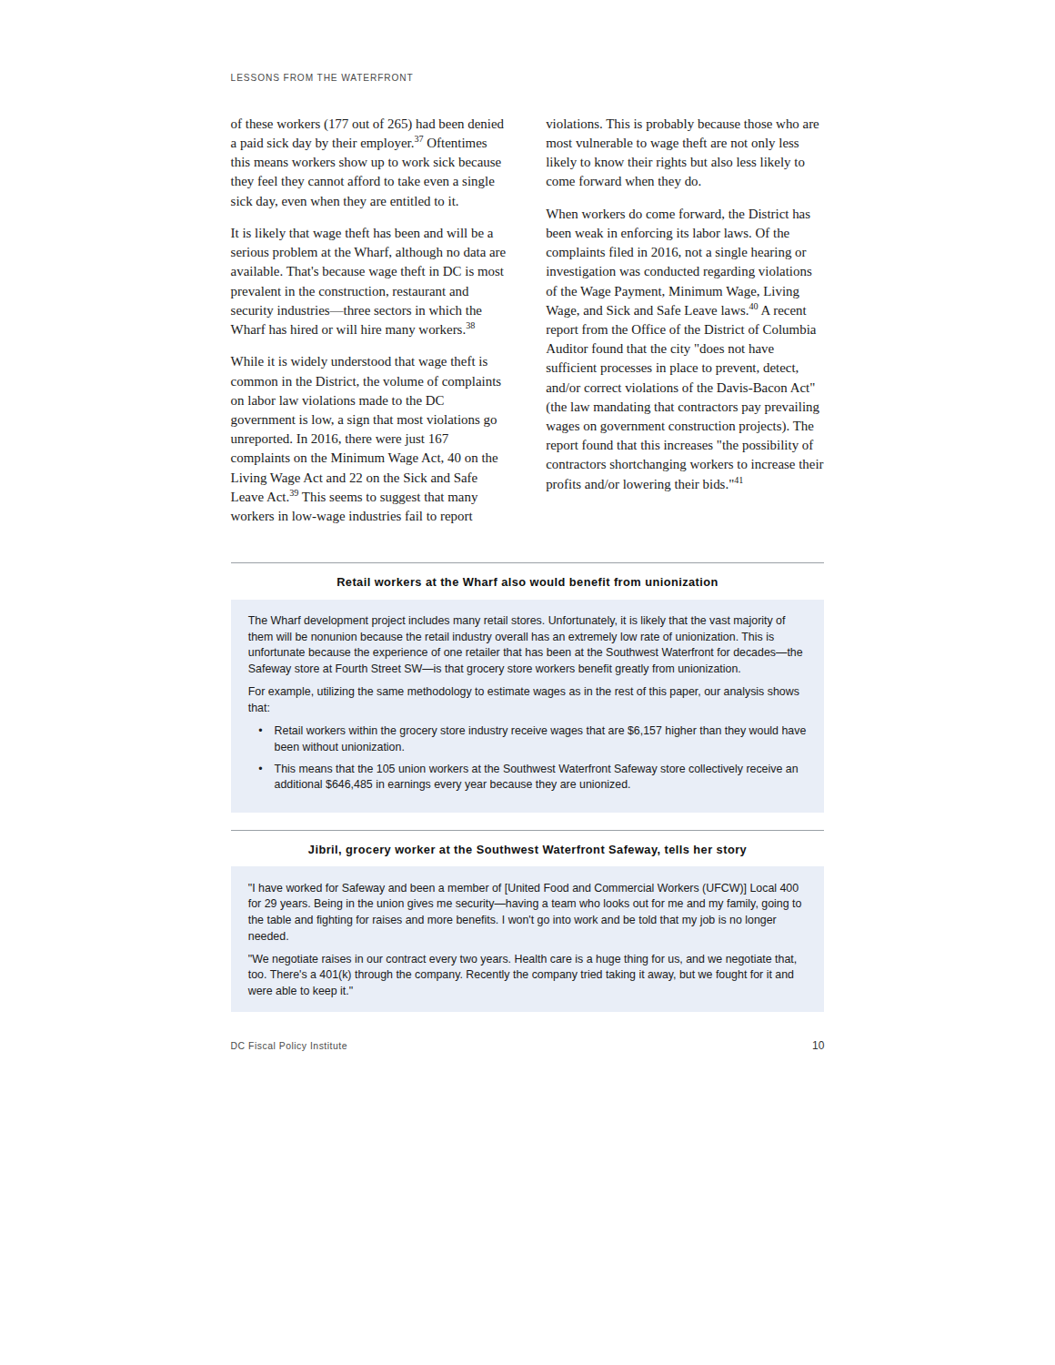Lessons from the Waterfront
of these workers (177 out of 265) had been denied a paid sick day by their employer.37 Oftentimes this means workers show up to work sick because they feel they cannot afford to take even a single sick day, even when they are entitled to it.
It is likely that wage theft has been and will be a serious problem at the Wharf, although no data are available. That's because wage theft in DC is most prevalent in the construction, restaurant and security industries—three sectors in which the Wharf has hired or will hire many workers.38
While it is widely understood that wage theft is common in the District, the volume of complaints on labor law violations made to the DC government is low, a sign that most violations go unreported. In 2016, there were just 167 complaints on the Minimum Wage Act, 40 on the Living Wage Act and 22 on the Sick and Safe Leave Act.39 This seems to suggest that many workers in low-wage industries fail to report
violations. This is probably because those who are most vulnerable to wage theft are not only less likely to know their rights but also less likely to come forward when they do.
When workers do come forward, the District has been weak in enforcing its labor laws. Of the complaints filed in 2016, not a single hearing or investigation was conducted regarding violations of the Wage Payment, Minimum Wage, Living Wage, and Sick and Safe Leave laws.40 A recent report from the Office of the District of Columbia Auditor found that the city "does not have sufficient processes in place to prevent, detect, and/or correct violations of the Davis-Bacon Act" (the law mandating that contractors pay prevailing wages on government construction projects). The report found that this increases "the possibility of contractors shortchanging workers to increase their profits and/or lowering their bids."41
Retail workers at the Wharf also would benefit from unionization
The Wharf development project includes many retail stores. Unfortunately, it is likely that the vast majority of them will be nonunion because the retail industry overall has an extremely low rate of unionization. This is unfortunate because the experience of one retailer that has been at the Southwest Waterfront for decades—the Safeway store at Fourth Street SW—is that grocery store workers benefit greatly from unionization.
For example, utilizing the same methodology to estimate wages as in the rest of this paper, our analysis shows that:
Retail workers within the grocery store industry receive wages that are $6,157 higher than they would have been without unionization.
This means that the 105 union workers at the Southwest Waterfront Safeway store collectively receive an additional $646,485 in earnings every year because they are unionized.
Jibril, grocery worker at the Southwest Waterfront Safeway, tells her story
"I have worked for Safeway and been a member of [United Food and Commercial Workers (UFCW)] Local 400 for 29 years. Being in the union gives me security—having a team who looks out for me and my family, going to the table and fighting for raises and more benefits. I won't go into work and be told that my job is no longer needed.
"We negotiate raises in our contract every two years. Health care is a huge thing for us, and we negotiate that, too. There's a 401(k) through the company. Recently the company tried taking it away, but we fought for it and were able to keep it."
DC Fiscal Policy Institute 10